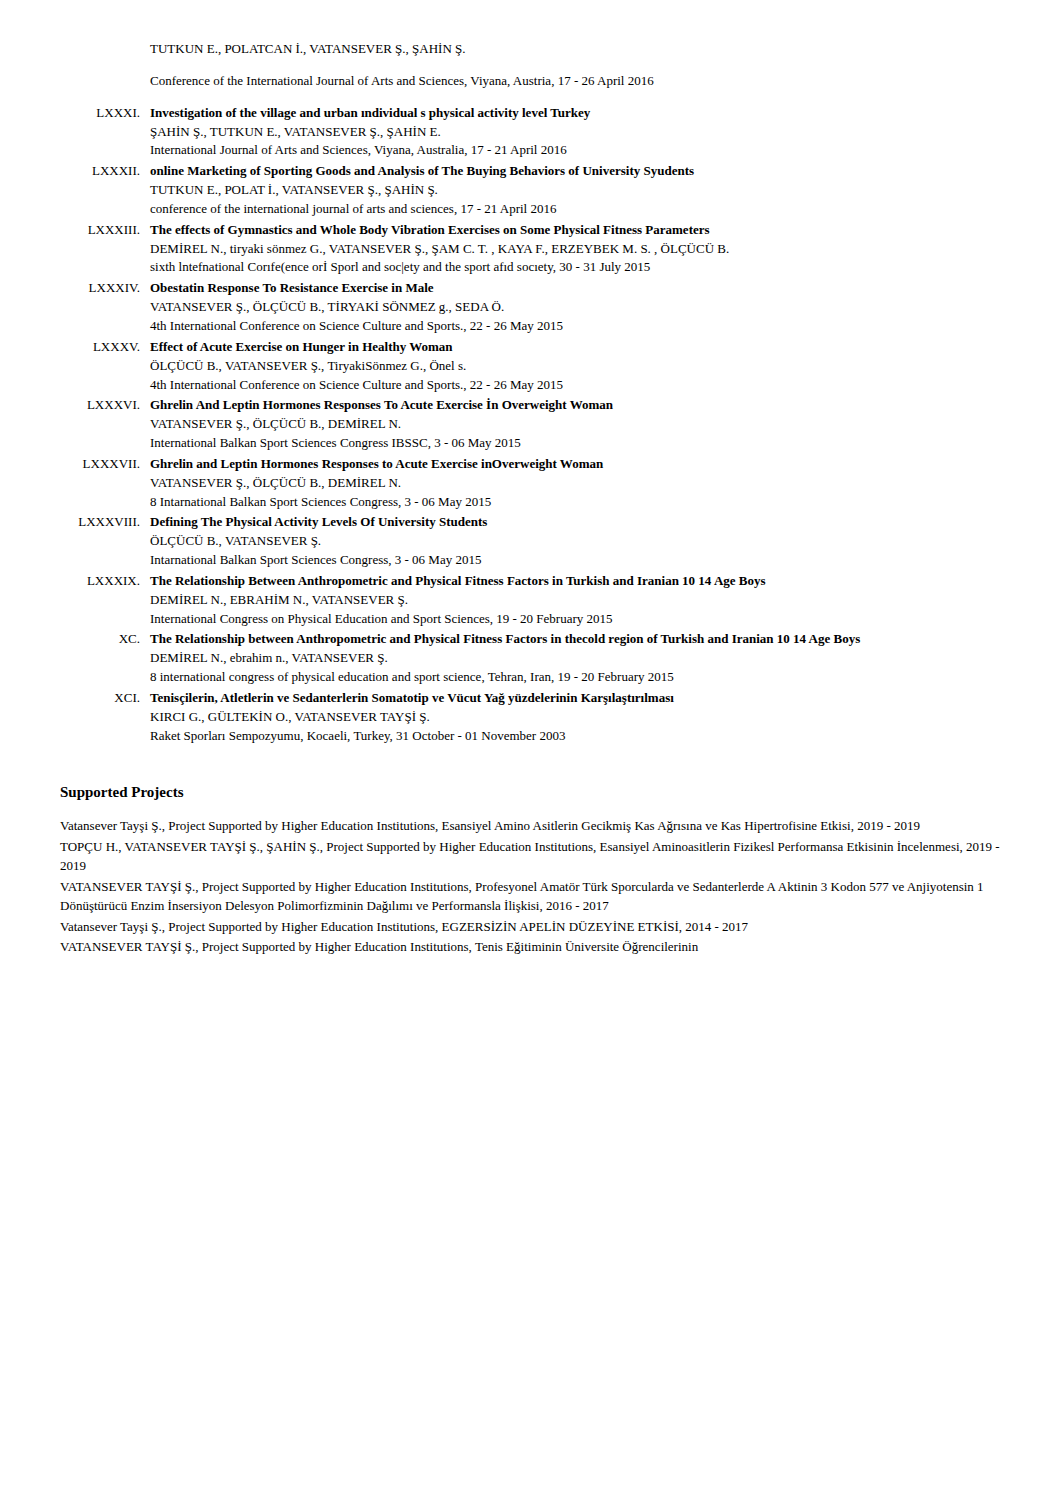TUTKUN E., POLATCAN İ., VATANSEVER Ş., ŞAHİN Ş.
Conference of the International Journal of Arts and Sciences, Viyana, Austria, 17 - 26 April 2016
LXXXI.
Investigation of the village and urban ındividual s physical activity level Turkey
ŞAHİN Ş., TUTKUN E., VATANSEVER Ş., ŞAHİN E.
International Journal of Arts and Sciences, Viyana, Australia, 17 - 21 April 2016
LXXXII.
online Marketing of Sporting Goods and Analysis of The Buying Behaviors of University Syudents
TUTKUN E., POLAT İ., VATANSEVER Ş., ŞAHİN Ş.
conference of the international journal of arts and sciences, 17 - 21 April 2016
LXXXIII.
The effects of Gymnastics and Whole Body Vibration Exercises on Some Physical Fitness Parameters
DEMİREL N., tiryaki sönmez G., VATANSEVER Ş., ŞAM C. T. , KAYA F., ERZEYBEK M. S. , ÖLÇÜCÜ B.
sixth lntefnational Corıfe(ence orİ Sporl and soc|ety and the sport afıd socıety, 30 - 31 July 2015
LXXXIV.
Obestatin Response To Resistance Exercise in Male
VATANSEVER Ş., ÖLÇÜCÜ B., TİRYAKİ SÖNMEZ g., SEDA Ö.
4th International Conference on Science Culture and Sports., 22 - 26 May 2015
LXXXV.
Effect of Acute Exercise on Hunger in Healthy Woman
ÖLÇÜCÜ B., VATANSEVER Ş., TiryakiSönmez G., Önel s.
4th International Conference on Science Culture and Sports., 22 - 26 May 2015
LXXXVI.
Ghrelin And Leptin Hormones Responses To Acute Exercise İn Overweight Woman
VATANSEVER Ş., ÖLÇÜCÜ B., DEMİREL N.
International Balkan Sport Sciences Congress IBSSC, 3 - 06 May 2015
LXXXVII.
Ghrelin and Leptin Hormones Responses to Acute Exercise inOverweight Woman
VATANSEVER Ş., ÖLÇÜCÜ B., DEMİREL N.
8 Intarnational Balkan Sport Sciences Congress, 3 - 06 May 2015
LXXXVIII.
Defining The Physical Activity Levels Of University Students
ÖLÇÜCÜ B., VATANSEVER Ş.
Intarnational Balkan Sport Sciences Congress, 3 - 06 May 2015
LXXXIX.
The Relationship Between Anthropometric and Physical Fitness Factors in Turkish and Iranian 10 14 Age Boys
DEMİREL N., EBRAHİM N., VATANSEVER Ş.
International Congress on Physical Education and Sport Sciences, 19 - 20 February 2015
XC.
The Relationship between Anthropometric and Physical Fitness Factors in thecold region of Turkish and Iranian 10 14 Age Boys
DEMİREL N., ebrahim n., VATANSEVER Ş.
8 international congress of physical education and sport science, Tehran, Iran, 19 - 20 February 2015
XCI.
Tenisçilerin, Atletlerin ve Sedanterlerin Somatotip ve Vücut Yağ yüzdelerinin Karşılaştırılması
KIRCI G., GÜLTEKİN O., VATANSEVER TAYŞİ Ş.
Raket Sporları Sempozyumu, Kocaeli, Turkey, 31 October - 01 November 2003
Supported Projects
Vatansever Tayşi Ş., Project Supported by Higher Education Institutions, Esansiyel Amino Asitlerin Gecikmiş Kas Ağrısına ve Kas Hipertrofisine Etkisi, 2019 - 2019
TOPÇU H., VATANSEVER TAYŞİ Ş., ŞAHİN Ş., Project Supported by Higher Education Institutions, Esansiyel Aminoasitlerin Fizikesl Performansa Etkisinin İncelenmesi, 2019 - 2019
VATANSEVER TAYŞİ Ş., Project Supported by Higher Education Institutions, Profesyonel Amatör Türk Sporcularda ve Sedanterlerde A Aktinin 3 Kodon 577 ve Anjiyotensin 1 Dönüştürücü Enzim İnsersiyon Delesyon Polimorfizminin Dağılımı ve Performansla İlişkisi, 2016 - 2017
Vatansever Tayşi Ş., Project Supported by Higher Education Institutions, EGZERSİZİN APELİN DÜZEYİNE ETKİSİ, 2014 - 2017
VATANSEVER TAYŞİ Ş., Project Supported by Higher Education Institutions, Tenis Eğitiminin Üniversite Öğrencilerinin